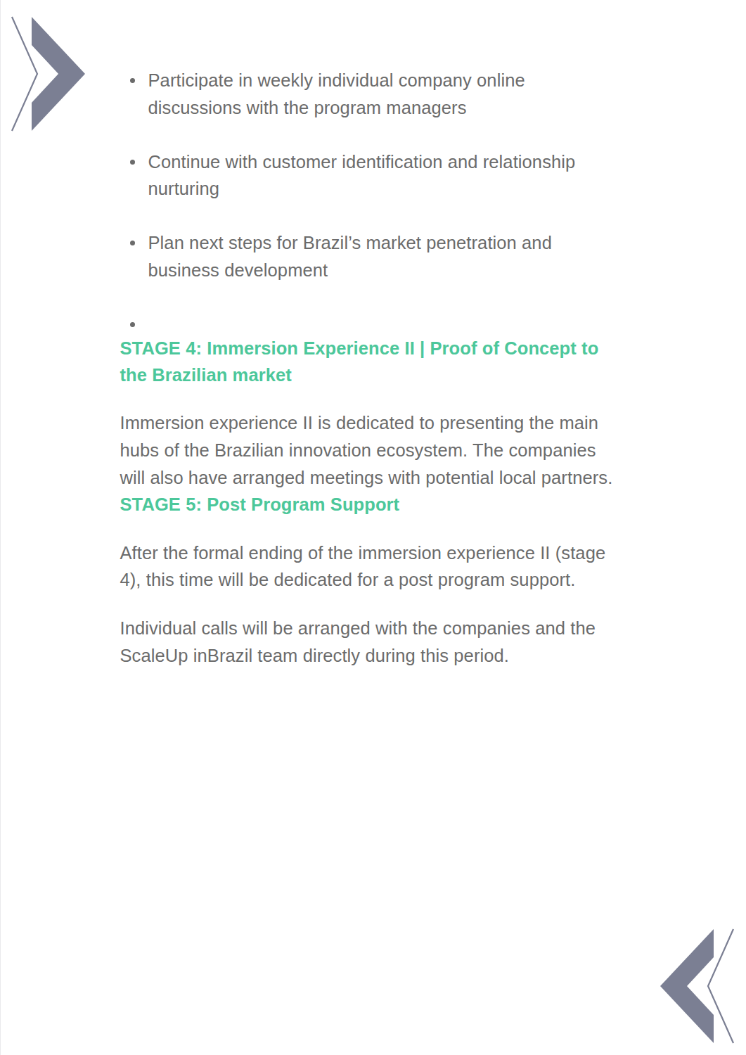Participate in weekly individual company online discussions with the program managers
Continue with customer identification and relationship nurturing
Plan next steps for Brazil’s market penetration and business development
STAGE 4: Immersion Experience II | Proof of Concept to the Brazilian market
Immersion experience II is dedicated to presenting the main hubs of the Brazilian innovation ecosystem. The companies will also have arranged meetings with potential local partners.
STAGE 5: Post Program Support
After the formal ending of the immersion experience II (stage 4), this time will be dedicated for a post program support.
Individual calls will be arranged with the companies and the ScaleUp inBrazil team directly during this period.